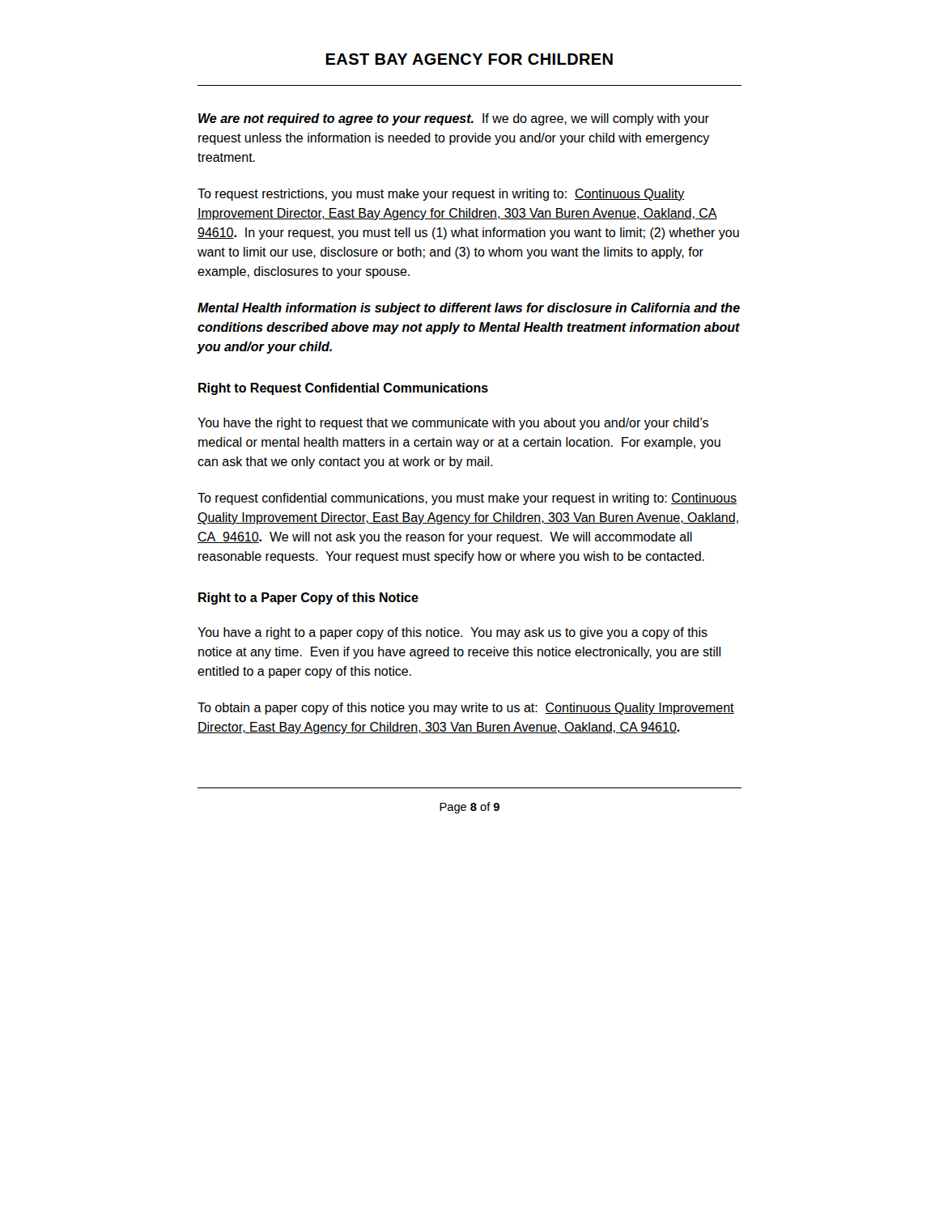EAST BAY AGENCY FOR CHILDREN
We are not required to agree to your request. If we do agree, we will comply with your request unless the information is needed to provide you and/or your child with emergency treatment.
To request restrictions, you must make your request in writing to: Continuous Quality Improvement Director, East Bay Agency for Children, 303 Van Buren Avenue, Oakland, CA 94610. In your request, you must tell us (1) what information you want to limit; (2) whether you want to limit our use, disclosure or both; and (3) to whom you want the limits to apply, for example, disclosures to your spouse.
Mental Health info rmation is subject to different laws for disclosure in California and the conditions described above may not apply to Mental Health treatment information about you and/or your child.
Right to Request Confidential Communications
You have the right to request that we communicate with you about you and/or your child’s medical or mental health matters in a certain way or at a certain location. For example, you can ask that we only contact you at work or by mail.
To request confidential communications, you must make your request in writing to: Continuous Quality Improvement Director, East Bay Agency for Children, 303 Van Buren Avenue, Oakland, CA 94610. We will not ask you the reason for your request. We will accommodate all reasonable requests. Your request must specify how or where you wish to be contacted.
Right to a Paper Copy of this Notice
You have a right to a paper copy of this notice. You may ask us to give you a copy of this notice at any time. Even if you have agreed to receive this notice electronically, you are still entitled to a paper copy of this notice.
To obtain a paper copy of this notice you may write to us at: Continuous Quality Improvement Director, East Bay Agency for Children, 303 Van Buren Avenue, Oakland, CA 94610.
Page 8 of 9